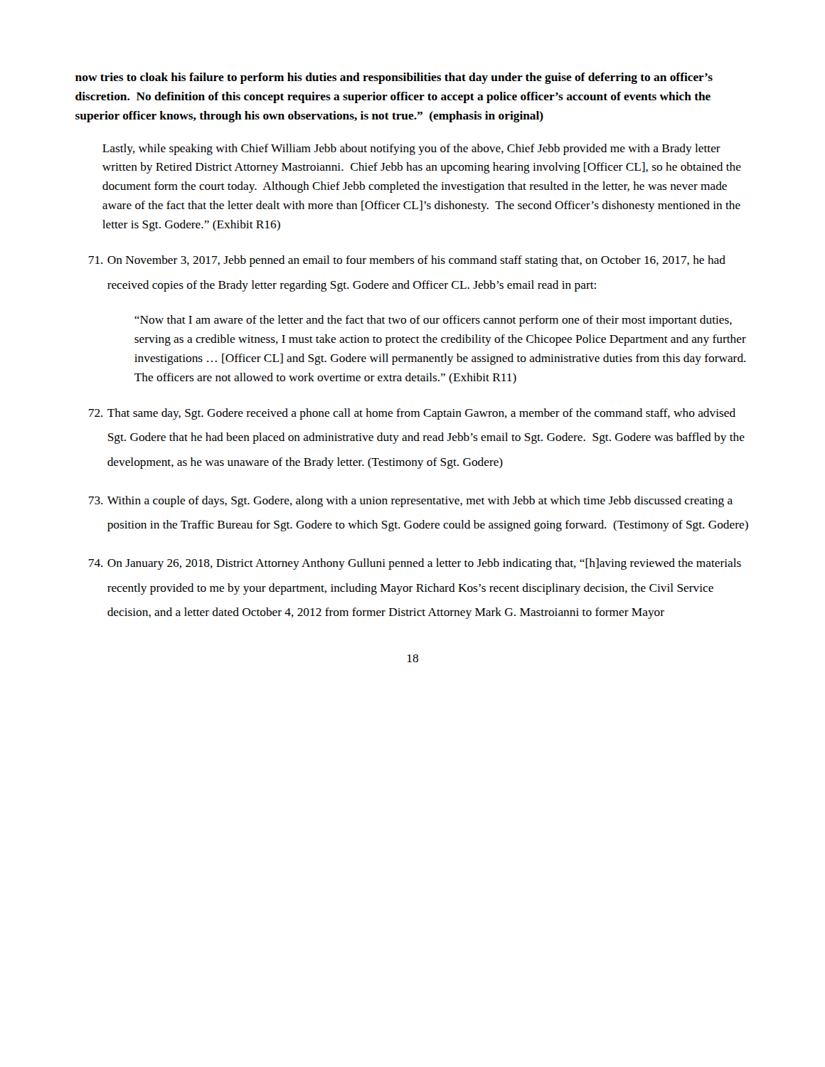now tries to cloak his failure to perform his duties and responsibilities that day under the guise of deferring to an officer’s discretion. No definition of this concept requires a superior officer to accept a police officer’s account of events which the superior officer knows, through his own observations, is not true.” (emphasis in original)
Lastly, while speaking with Chief William Jebb about notifying you of the above, Chief Jebb provided me with a Brady letter written by Retired District Attorney Mastroianni. Chief Jebb has an upcoming hearing involving [Officer CL], so he obtained the document form the court today. Although Chief Jebb completed the investigation that resulted in the letter, he was never made aware of the fact that the letter dealt with more than [Officer CL]’s dishonesty. The second Officer’s dishonesty mentioned in the letter is Sgt. Godere.” (Exhibit R16)
71. On November 3, 2017, Jebb penned an email to four members of his command staff stating that, on October 16, 2017, he had received copies of the Brady letter regarding Sgt. Godere and Officer CL. Jebb’s email read in part:
“Now that I am aware of the letter and the fact that two of our officers cannot perform one of their most important duties, serving as a credible witness, I must take action to protect the credibility of the Chicopee Police Department and any further investigations … [Officer CL] and Sgt. Godere will permanently be assigned to administrative duties from this day forward. The officers are not allowed to work overtime or extra details.” (Exhibit R11)
72. That same day, Sgt. Godere received a phone call at home from Captain Gawron, a member of the command staff, who advised Sgt. Godere that he had been placed on administrative duty and read Jebb’s email to Sgt. Godere. Sgt. Godere was baffled by the development, as he was unaware of the Brady letter. (Testimony of Sgt. Godere)
73. Within a couple of days, Sgt. Godere, along with a union representative, met with Jebb at which time Jebb discussed creating a position in the Traffic Bureau for Sgt. Godere to which Sgt. Godere could be assigned going forward. (Testimony of Sgt. Godere)
74. On January 26, 2018, District Attorney Anthony Gulluni penned a letter to Jebb indicating that, “[h]aving reviewed the materials recently provided to me by your department, including Mayor Richard Kos’s recent disciplinary decision, the Civil Service decision, and a letter dated October 4, 2012 from former District Attorney Mark G. Mastroianni to former Mayor
18